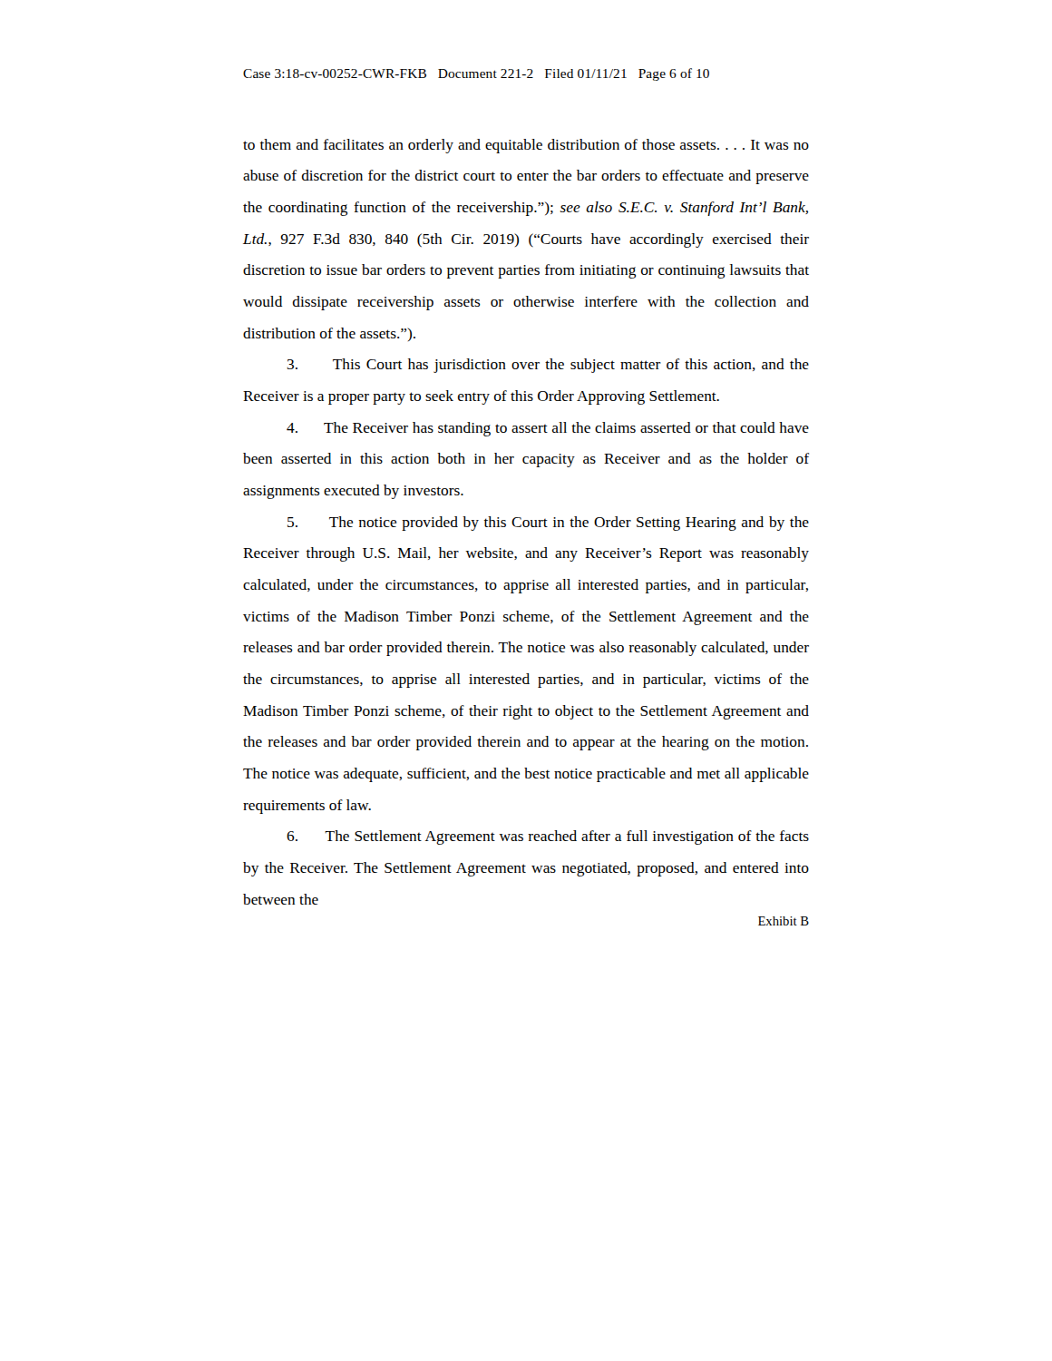Case 3:18-cv-00252-CWR-FKB Document 221-2 Filed 01/11/21 Page 6 of 10
to them and facilitates an orderly and equitable distribution of those assets. . . . It was no abuse of discretion for the district court to enter the bar orders to effectuate and preserve the coordinating function of the receivership.”); see also S.E.C. v. Stanford Int’l Bank, Ltd., 927 F.3d 830, 840 (5th Cir. 2019) (“Courts have accordingly exercised their discretion to issue bar orders to prevent parties from initiating or continuing lawsuits that would dissipate receivership assets or otherwise interfere with the collection and distribution of the assets.”).
3. This Court has jurisdiction over the subject matter of this action, and the Receiver is a proper party to seek entry of this Order Approving Settlement.
4. The Receiver has standing to assert all the claims asserted or that could have been asserted in this action both in her capacity as Receiver and as the holder of assignments executed by investors.
5. The notice provided by this Court in the Order Setting Hearing and by the Receiver through U.S. Mail, her website, and any Receiver’s Report was reasonably calculated, under the circumstances, to apprise all interested parties, and in particular, victims of the Madison Timber Ponzi scheme, of the Settlement Agreement and the releases and bar order provided therein. The notice was also reasonably calculated, under the circumstances, to apprise all interested parties, and in particular, victims of the Madison Timber Ponzi scheme, of their right to object to the Settlement Agreement and the releases and bar order provided therein and to appear at the hearing on the motion. The notice was adequate, sufficient, and the best notice practicable and met all applicable requirements of law.
6. The Settlement Agreement was reached after a full investigation of the facts by the Receiver. The Settlement Agreement was negotiated, proposed, and entered into between the
Exhibit B